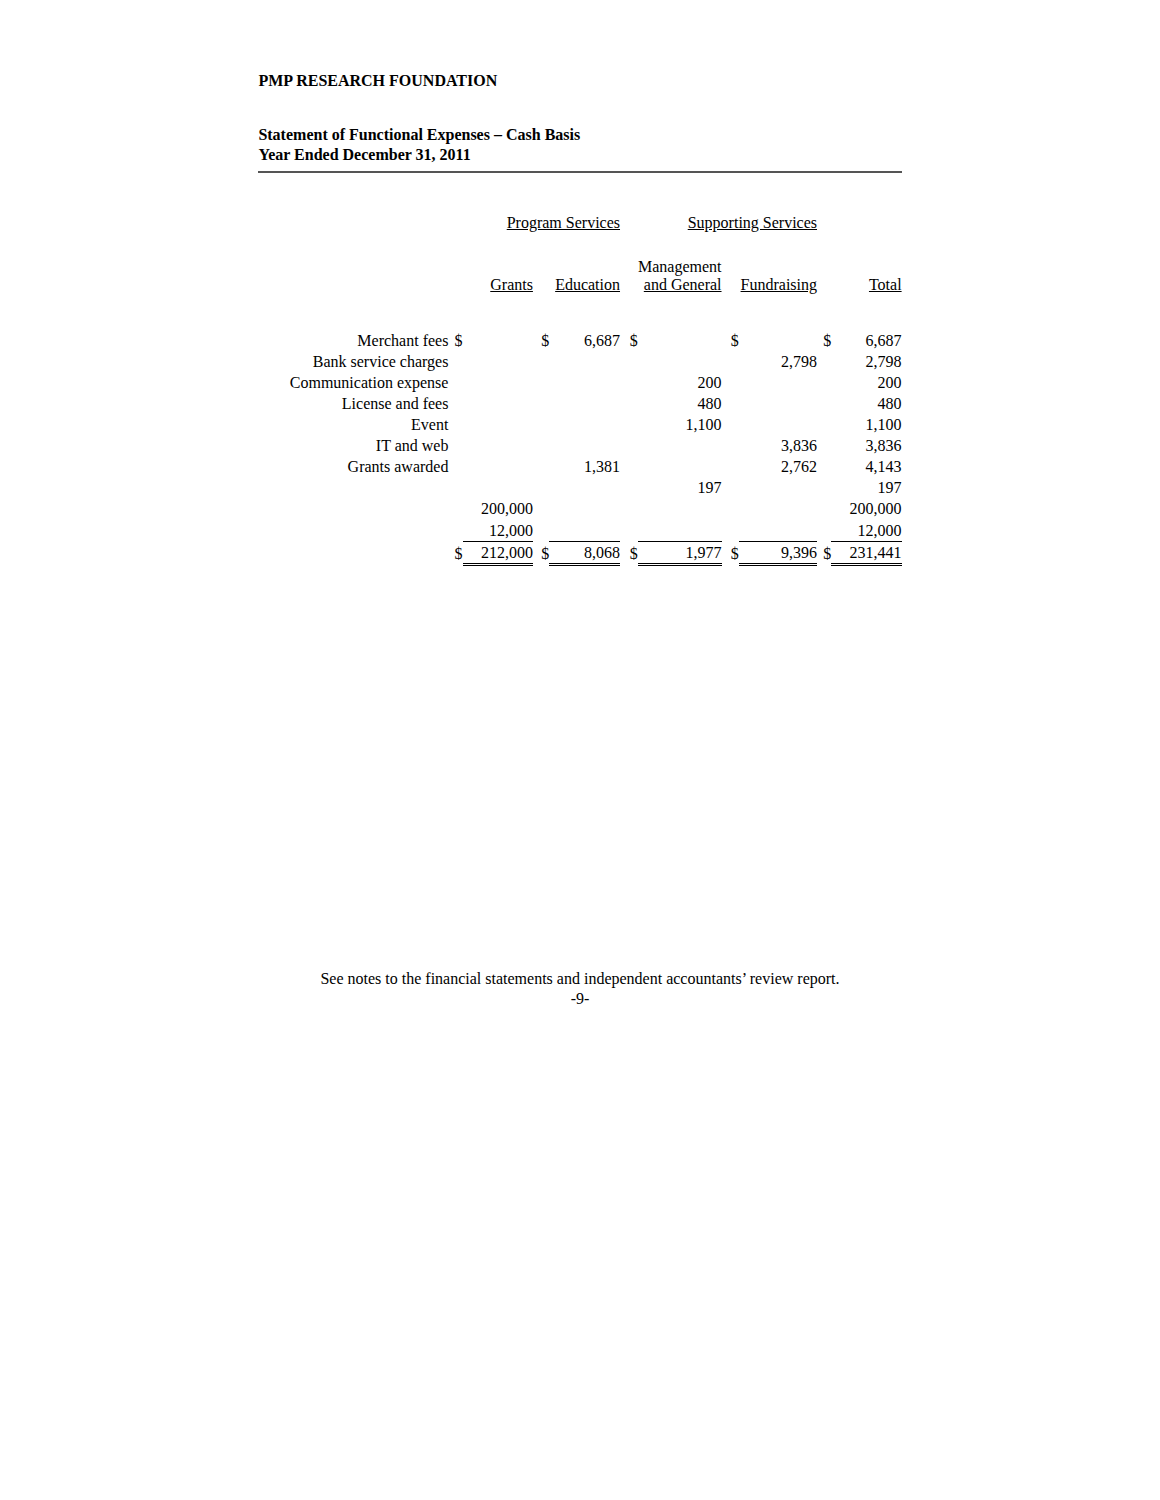PMP RESEARCH FOUNDATION
Statement of Functional Expenses – Cash Basis
Year Ended December 31, 2011
| | Program Services | Supporting Services | |
| | | | Management | | |
| | Grants | Education | and General | Fundraising | Total |
| Merchant fees | $ | | $ | 6,687 | $ | | $ | | $ | 6,687 |
| Bank service charges | | | | | | | | 2,798 | | 2,798 |
| Communication expense | | | | | | 200 | | | | 200 |
| License and fees | | | | | | 480 | | | | 480 |
| Event | | | | | | 1,100 | | | | 1,100 |
| IT and web | | | | | | | | 3,836 | | 3,836 |
| Grants awarded | | | | 1,381 | | | | 2,762 | | 4,143 |
| | | | | | | 197 | | | | 197 |
| | | 200,000 | | | | | | | | 200,000 |
| | | 12,000 | | | | | | | | 12,000 |
| | $ | 212,000 | $ | 8,068 | $ | 1,977 | $ | 9,396 | $ | 231,441 |
See notes to the financial statements and independent accountants’ review report.
-9-